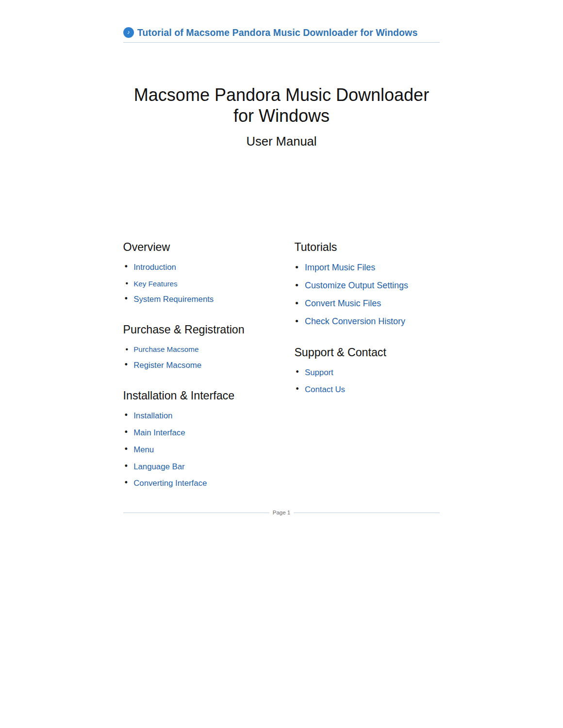♪ Tutorial of Macsome Pandora Music Downloader for Windows
Macsome Pandora Music Downloader for Windows
User Manual
Overview
Introduction
Key Features
System Requirements
Purchase & Registration
Purchase Macsome
Register Macsome
Installation & Interface
Installation
Main Interface
Menu
Language Bar
Converting Interface
Tutorials
Import Music Files
Customize Output Settings
Convert Music Files
Check Conversion History
Support & Contact
Support
Contact Us
Page 1